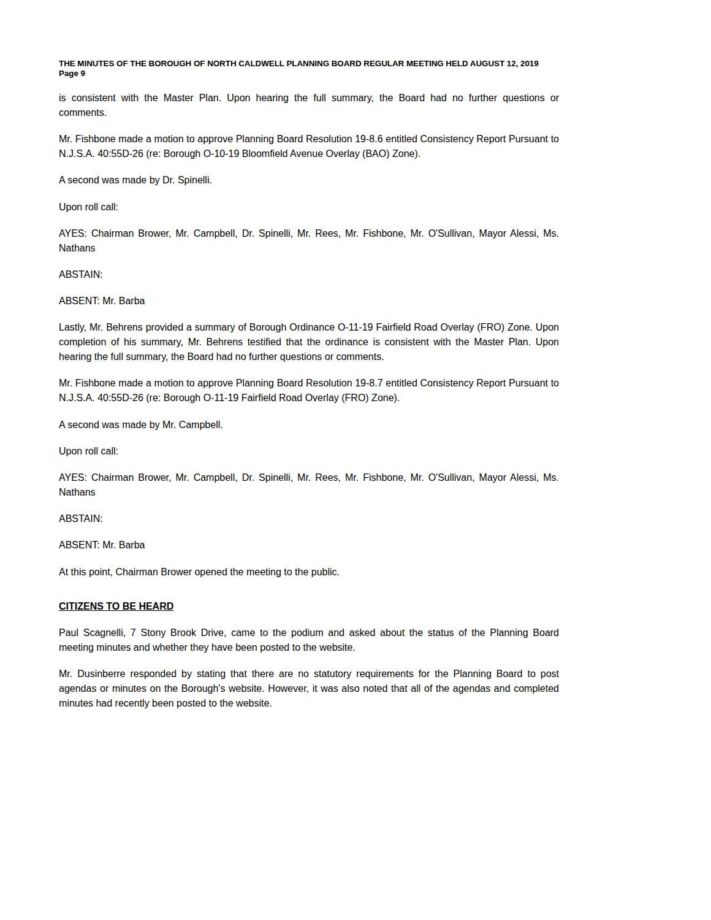THE MINUTES OF THE BOROUGH OF NORTH CALDWELL PLANNING BOARD REGULAR MEETING HELD AUGUST 12, 2019
Page 9
is consistent with the Master Plan. Upon hearing the full summary, the Board had no further questions or comments.
Mr. Fishbone made a motion to approve Planning Board Resolution 19-8.6 entitled Consistency Report Pursuant to N.J.S.A. 40:55D-26 (re: Borough O-10-19 Bloomfield Avenue Overlay (BAO) Zone).
A second was made by Dr. Spinelli.
Upon roll call:
AYES: Chairman Brower, Mr. Campbell, Dr. Spinelli, Mr. Rees, Mr. Fishbone, Mr. O'Sullivan, Mayor Alessi, Ms. Nathans
ABSTAIN:
ABSENT: Mr. Barba
Lastly, Mr. Behrens provided a summary of Borough Ordinance O-11-19 Fairfield Road Overlay (FRO) Zone. Upon completion of his summary, Mr. Behrens testified that the ordinance is consistent with the Master Plan. Upon hearing the full summary, the Board had no further questions or comments.
Mr. Fishbone made a motion to approve Planning Board Resolution 19-8.7 entitled Consistency Report Pursuant to N.J.S.A. 40:55D-26 (re: Borough O-11-19 Fairfield Road Overlay (FRO) Zone).
A second was made by Mr. Campbell.
Upon roll call:
AYES: Chairman Brower, Mr. Campbell, Dr. Spinelli, Mr. Rees, Mr. Fishbone, Mr. O'Sullivan, Mayor Alessi, Ms. Nathans
ABSTAIN:
ABSENT: Mr. Barba
At this point, Chairman Brower opened the meeting to the public.
CITIZENS TO BE HEARD
Paul Scagnelli, 7 Stony Brook Drive, came to the podium and asked about the status of the Planning Board meeting minutes and whether they have been posted to the website.
Mr. Dusinberre responded by stating that there are no statutory requirements for the Planning Board to post agendas or minutes on the Borough's website. However, it was also noted that all of the agendas and completed minutes had recently been posted to the website.